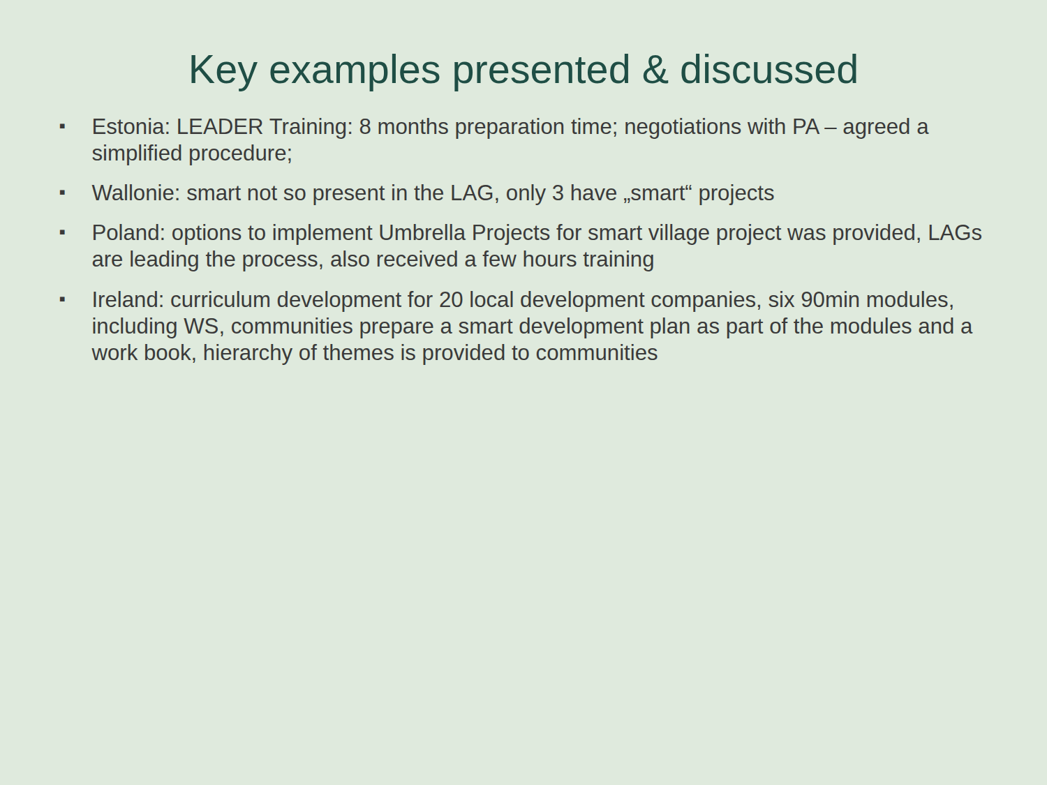Key examples presented & discussed
Estonia: LEADER Training: 8 months preparation time; negotiations with PA – agreed a simplified procedure;
Wallonie: smart not so present in the LAG, only 3 have „smart“ projects
Poland: options to implement Umbrella Projects for smart village project was provided, LAGs are leading the process, also received a few hours training
Ireland: curriculum development for 20 local development companies, six 90min modules, including WS, communities prepare a smart development plan as part of the modules and a work book, hierarchy of themes is provided to communities